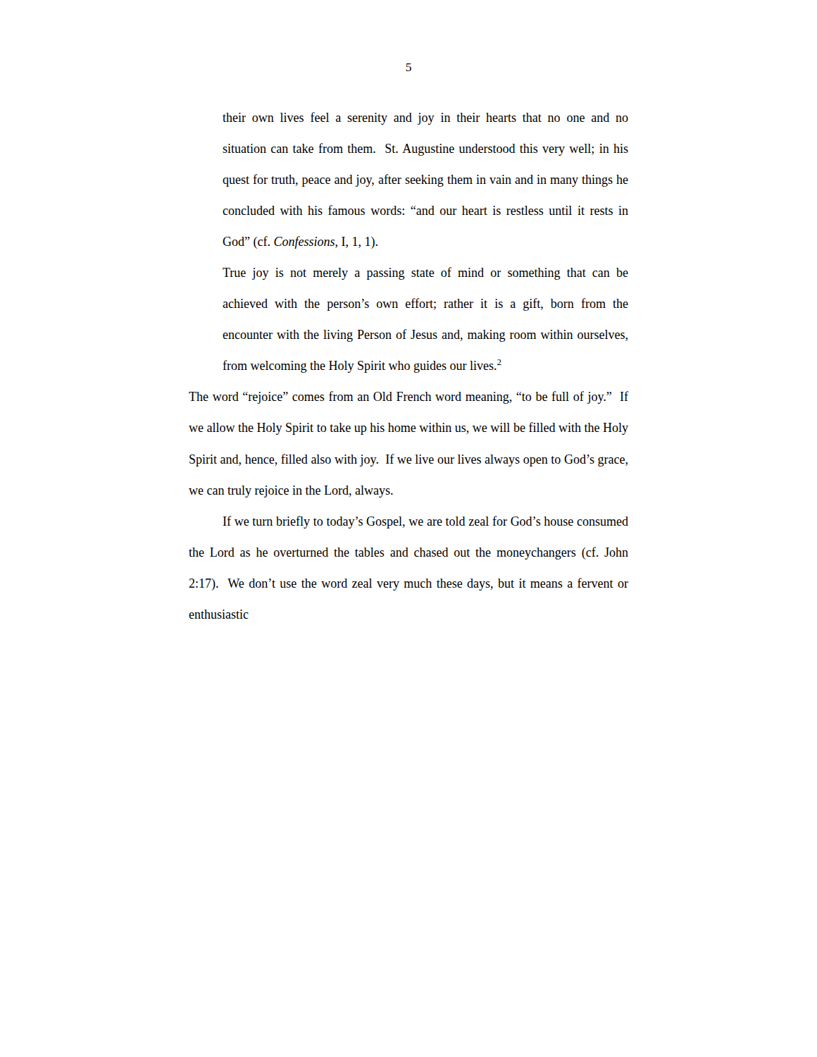5
their own lives feel a serenity and joy in their hearts that no one and no situation can take from them. St. Augustine understood this very well; in his quest for truth, peace and joy, after seeking them in vain and in many things he concluded with his famous words: “and our heart is restless until it rests in God” (cf. Confessions, I, 1, 1).
True joy is not merely a passing state of mind or something that can be achieved with the person’s own effort; rather it is a gift, born from the encounter with the living Person of Jesus and, making room within ourselves, from welcoming the Holy Spirit who guides our lives.2
The word “rejoice” comes from an Old French word meaning, “to be full of joy.” If we allow the Holy Spirit to take up his home within us, we will be filled with the Holy Spirit and, hence, filled also with joy. If we live our lives always open to God’s grace, we can truly rejoice in the Lord, always.
If we turn briefly to today’s Gospel, we are told zeal for God’s house consumed the Lord as he overturned the tables and chased out the moneychangers (cf. John 2:17). We don’t use the word zeal very much these days, but it means a fervent or enthusiastic